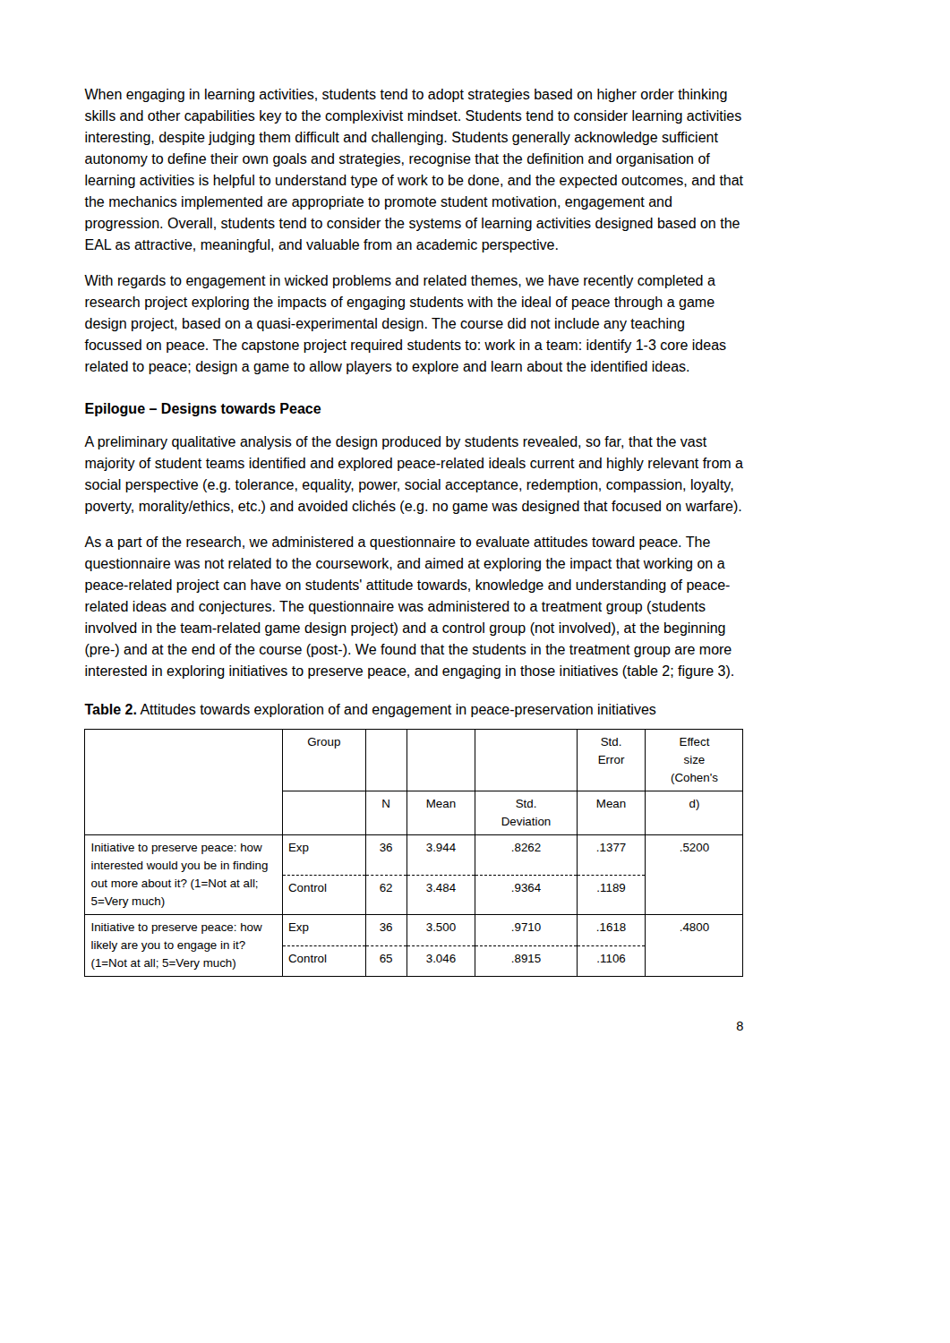When engaging in learning activities, students tend to adopt strategies based on higher order thinking skills and other capabilities key to the complexivist mindset. Students tend to consider learning activities interesting, despite judging them difficult and challenging. Students generally acknowledge sufficient autonomy to define their own goals and strategies, recognise that the definition and organisation of learning activities is helpful to understand type of work to be done, and the expected outcomes, and that the mechanics implemented are appropriate to promote student motivation, engagement and progression. Overall, students tend to consider the systems of learning activities designed based on the EAL as attractive, meaningful, and valuable from an academic perspective.
With regards to engagement in wicked problems and related themes, we have recently completed a research project exploring the impacts of engaging students with the ideal of peace through a game design project, based on a quasi-experimental design. The course did not include any teaching focussed on peace. The capstone project required students to: work in a team: identify 1-3 core ideas related to peace; design a game to allow players to explore and learn about the identified ideas.
Epilogue – Designs towards Peace
A preliminary qualitative analysis of the design produced by students revealed, so far, that the vast majority of student teams identified and explored peace-related ideals current and highly relevant from a social perspective (e.g. tolerance, equality, power, social acceptance, redemption, compassion, loyalty, poverty, morality/ethics, etc.) and avoided clichés (e.g. no game was designed that focused on warfare).
As a part of the research, we administered a questionnaire to evaluate attitudes toward peace. The questionnaire was not related to the coursework, and aimed at exploring the impact that working on a peace-related project can have on students' attitude towards, knowledge and understanding of peace-related ideas and conjectures. The questionnaire was administered to a treatment group (students involved in the team-related game design project) and a control group (not involved), at the beginning (pre-) and at the end of the course (post-). We found that the students in the treatment group are more interested in exploring initiatives to preserve peace, and engaging in those initiatives (table 2; figure 3).
Table 2. Attitudes towards exploration of and engagement in peace-preservation initiatives
| | Group | | | | Std. Error | Effect size (Cohen's |
| --- | --- | --- | --- | --- | --- | --- |
| | N | Mean | Std. Deviation | Mean | d) |
| Initiative to preserve peace: how interested would you be in finding out more about it? (1=Not at all; 5=Very much) | Exp | 36 | 3.944 | .8262 | .1377 | .5200 |
| Control | 62 | 3.484 | .9364 | .1189 |
| Initiative to preserve peace: how likely are you to engage in it? (1=Not at all; 5=Very much) | Exp | 36 | 3.500 | .9710 | .1618 | .4800 |
| Control | 65 | 3.046 | .8915 | .1106 |
8